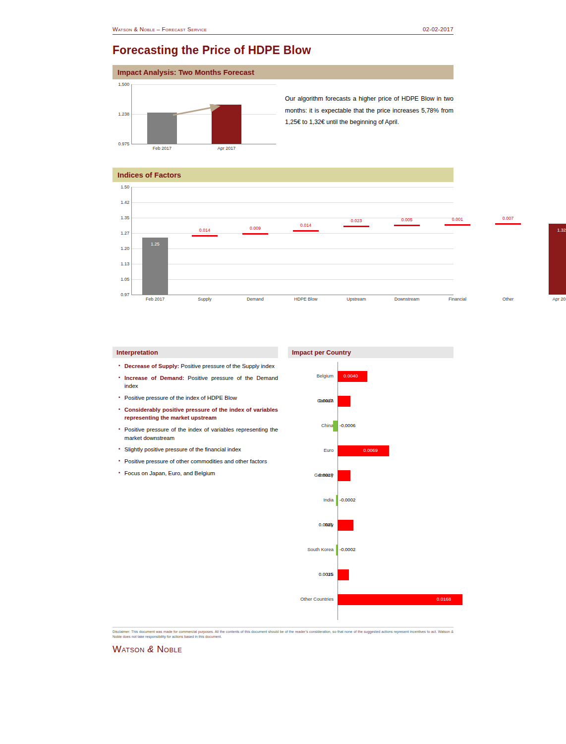Watson & Noble – Forecast Service
02-02-2017
Forecasting the Price of HDPE Blow
Impact Analysis: Two Months Forecast
1.500
1.238
0.975
bars: scale 0.975 -> 120px, 1.500 -> 0px => px = 120 - (v-0.975)/0.525*120
Feb 2017
Apr 2017
Our algorithm forecasts a higher price of HDPE Blow in two months: it is expectable that the price increases 5,78% from 1,25€ to 1,32€ until the beginning of April.
Indices of Factors
1.50
1.42
1.35
1.27
1.20
1.13
1.05
0.97
1.25
1.32
0.014
0.009
0.014
0.023
0.005
0.001
0.007
Feb 2017
Supply
Demand
HDPE Blow
Upstream
Downstream
Financial
Other
Apr 2017
Interpretation
Decrease of Supply: Positive pressure of the Supply index
Increase of Demand: Positive pressure of the Demand index
Positive pressure of the index of HDPE Blow
Considerably positive pressure of the index of variables representing the market upstream
Positive pressure of the index of variables representing the market downstream
Slightly positive pressure of the financial index
Positive pressure of other commodities and other factors
Focus on Japan, Euro, and Belgium
Impact per Country
zero axis at left:100px ; scale: 0.0040 -> 60px => 15000 px per unit
Belgium
0.0040
Canada
0.0017
China
-0.0006
Euro
0.0069
Germany
0.0017
India
-0.0002
Italy
0.0021
South Korea
-0.0002
US
0.0015
Other Countries
0.0168
Disclaimer: This document was made for commercial purposes. All the contents of this document should be of the reader’s consideration, so that none of the suggested actions represent incentives to act. Watson & Noble does not take responsibility for actions based in this document.
Watson & Noble